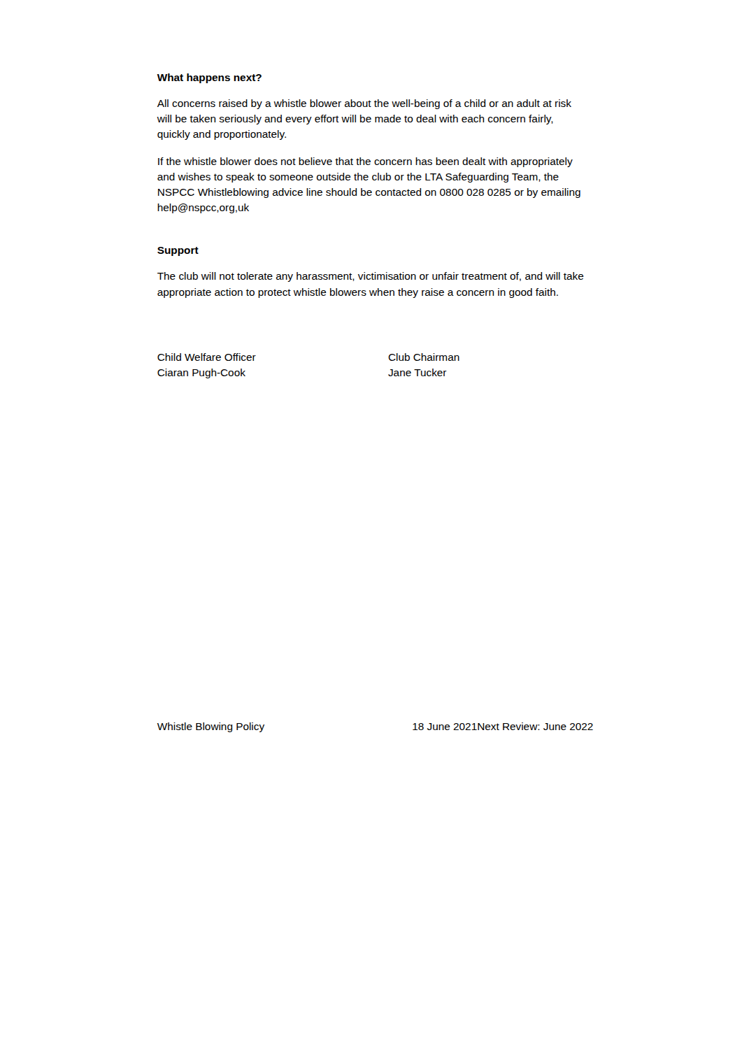What happens next?
All concerns raised by a whistle blower about the well-being of a child or an adult at risk will be taken seriously and every effort will be made to deal with each concern fairly, quickly and proportionately.
If the whistle blower does not believe that the concern has been dealt with appropriately and wishes to speak to someone outside the club or the LTA Safeguarding Team, the NSPCC Whistleblowing advice line should be contacted on 0800 028 0285 or by emailing help@nspcc,org,uk
Support
The club will not tolerate any harassment, victimisation or unfair treatment of, and will take appropriate action to protect whistle blowers when they raise a concern in good faith.
| Child Welfare Officer | Club Chairman |
| Ciaran Pugh-Cook | Jane Tucker |
Whistle Blowing Policy 18 June 2021 Next Review: June 2022